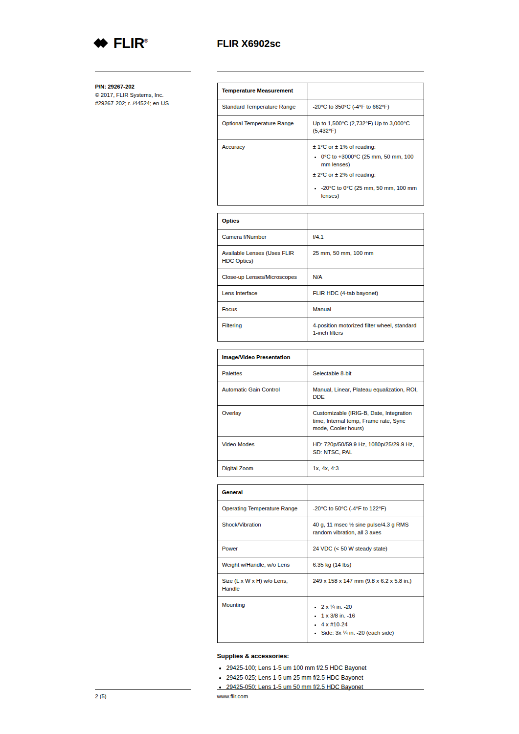FLIR®
FLIR X6902sc
P/N: 29267-202
© 2017, FLIR Systems, Inc.
#29267-202; r. /44524; en-US
| Temperature Measurement | |
| --- | --- |
| Standard Temperature Range | -20°C to 350°C (-4°F to 662°F) |
| Optional Temperature Range | Up to 1,500°C (2,732°F) Up to 3,000°C (5,432°F) |
| Accuracy | ± 1°C or ± 1% of reading: 0°C to +3000°C (25 mm, 50 mm, 100 mm lenses) ± 2°C or ± 2% of reading: -20°C to 0°C (25 mm, 50 mm, 100 mm lenses) |
| Optics | |
| --- | --- |
| Camera f/Number | f/4.1 |
| Available Lenses (Uses FLIR HDC Optics) | 25 mm, 50 mm, 100 mm |
| Close-up Lenses/Microscopes | N/A |
| Lens Interface | FLIR HDC (4-tab bayonet) |
| Focus | Manual |
| Filtering | 4-position motorized filter wheel, standard 1-inch filters |
| Image/Video Presentation | |
| --- | --- |
| Palettes | Selectable 8-bit |
| Automatic Gain Control | Manual, Linear, Plateau equalization, ROI, DDE |
| Overlay | Customizable (IRIG-B, Date, Integration time, Internal temp, Frame rate, Sync mode, Cooler hours) |
| Video Modes | HD: 720p/50/59.9 Hz, 1080p/25/29.9 Hz, SD: NTSC, PAL |
| Digital Zoom | 1x, 4x, 4:3 |
| General | |
| --- | --- |
| Operating Temperature Range | -20°C to 50°C (-4°F to 122°F) |
| Shock/Vibration | 40 g, 11 msec ½ sine pulse/4.3 g RMS random vibration, all 3 axes |
| Power | 24 VDC (< 50 W steady state) |
| Weight w/Handle, w/o Lens | 6.35 kg (14 lbs) |
| Size (L x W x H) w/o Lens, Handle | 249 x 158 x 147 mm (9.8 x 6.2 x 5.8 in.) |
| Mounting | 2 x ¼ in. -20 1 x 3/8 in. -16 4 x #10-24 Side: 3x ¼ in. -20 (each side) |
Supplies & accessories:
29425-100; Lens 1-5 um 100 mm f/2.5 HDC Bayonet
29425-025; Lens 1-5 um 25 mm f/2.5 HDC Bayonet
29425-050; Lens 1-5 um 50 mm f/2.5 HDC Bayonet
2 (5)
www.flir.com